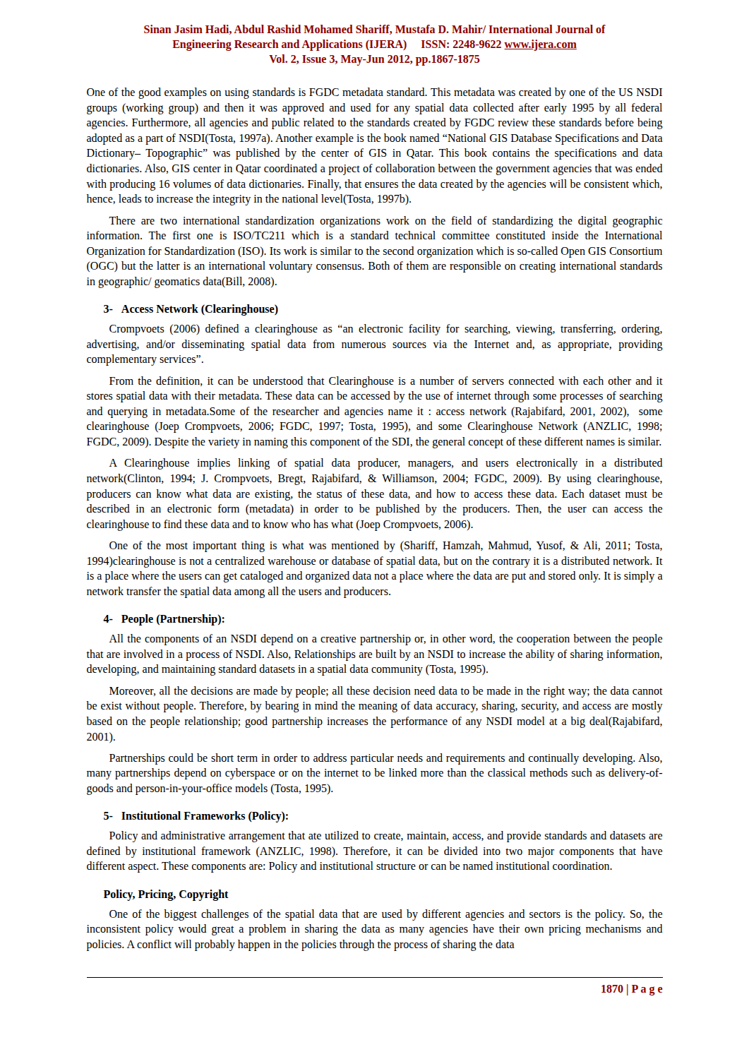Sinan Jasim Hadi, Abdul Rashid Mohamed Shariff, Mustafa D. Mahir/ International Journal of Engineering Research and Applications (IJERA) ISSN: 2248-9622 www.ijera.com Vol. 2, Issue 3, May-Jun 2012, pp.1867-1875
One of the good examples on using standards is FGDC metadata standard. This metadata was created by one of the US NSDI groups (working group) and then it was approved and used for any spatial data collected after early 1995 by all federal agencies. Furthermore, all agencies and public related to the standards created by FGDC review these standards before being adopted as a part of NSDI(Tosta, 1997a). Another example is the book named “National GIS Database Specifications and Data Dictionary– Topographic” was published by the center of GIS in Qatar. This book contains the specifications and data dictionaries. Also, GIS center in Qatar coordinated a project of collaboration between the government agencies that was ended with producing 16 volumes of data dictionaries. Finally, that ensures the data created by the agencies will be consistent which, hence, leads to increase the integrity in the national level(Tosta, 1997b).
There are two international standardization organizations work on the field of standardizing the digital geographic information. The first one is ISO/TC211 which is a standard technical committee constituted inside the International Organization for Standardization (ISO). Its work is similar to the second organization which is so-called Open GIS Consortium (OGC) but the latter is an international voluntary consensus. Both of them are responsible on creating international standards in geographic/ geomatics data(Bill, 2008).
3- Access Network (Clearinghouse)
Crompvoets (2006) defined a clearinghouse as “an electronic facility for searching, viewing, transferring, ordering, advertising, and/or disseminating spatial data from numerous sources via the Internet and, as appropriate, providing complementary services”.
From the definition, it can be understood that Clearinghouse is a number of servers connected with each other and it stores spatial data with their metadata. These data can be accessed by the use of internet through some processes of searching and querying in metadata.Some of the researcher and agencies name it : access network (Rajabifard, 2001, 2002), some clearinghouse (Joep Crompvoets, 2006; FGDC, 1997; Tosta, 1995), and some Clearinghouse Network (ANZLIC, 1998; FGDC, 2009). Despite the variety in naming this component of the SDI, the general concept of these different names is similar.
A Clearinghouse implies linking of spatial data producer, managers, and users electronically in a distributed network(Clinton, 1994; J. Crompvoets, Bregt, Rajabifard, & Williamson, 2004; FGDC, 2009). By using clearinghouse, producers can know what data are existing, the status of these data, and how to access these data. Each dataset must be described in an electronic form (metadata) in order to be published by the producers. Then, the user can access the clearinghouse to find these data and to know who has what (Joep Crompvoets, 2006).
One of the most important thing is what was mentioned by (Shariff, Hamzah, Mahmud, Yusof, & Ali, 2011; Tosta, 1994)clearinghouse is not a centralized warehouse or database of spatial data, but on the contrary it is a distributed network. It is a place where the users can get cataloged and organized data not a place where the data are put and stored only. It is simply a network transfer the spatial data among all the users and producers.
4- People (Partnership):
All the components of an NSDI depend on a creative partnership or, in other word, the cooperation between the people that are involved in a process of NSDI. Also, Relationships are built by an NSDI to increase the ability of sharing information, developing, and maintaining standard datasets in a spatial data community (Tosta, 1995).
Moreover, all the decisions are made by people; all these decision need data to be made in the right way; the data cannot be exist without people. Therefore, by bearing in mind the meaning of data accuracy, sharing, security, and access are mostly based on the people relationship; good partnership increases the performance of any NSDI model at a big deal(Rajabifard, 2001).
Partnerships could be short term in order to address particular needs and requirements and continually developing. Also, many partnerships depend on cyberspace or on the internet to be linked more than the classical methods such as delivery-of-goods and person-in-your-office models (Tosta, 1995).
5- Institutional Frameworks (Policy):
Policy and administrative arrangement that ate utilized to create, maintain, access, and provide standards and datasets are defined by institutional framework (ANZLIC, 1998). Therefore, it can be divided into two major components that have different aspect. These components are: Policy and institutional structure or can be named institutional coordination.
Policy, Pricing, Copyright
One of the biggest challenges of the spatial data that are used by different agencies and sectors is the policy. So, the inconsistent policy would great a problem in sharing the data as many agencies have their own pricing mechanisms and policies. A conflict will probably happen in the policies through the process of sharing the data
1870 | P a g e